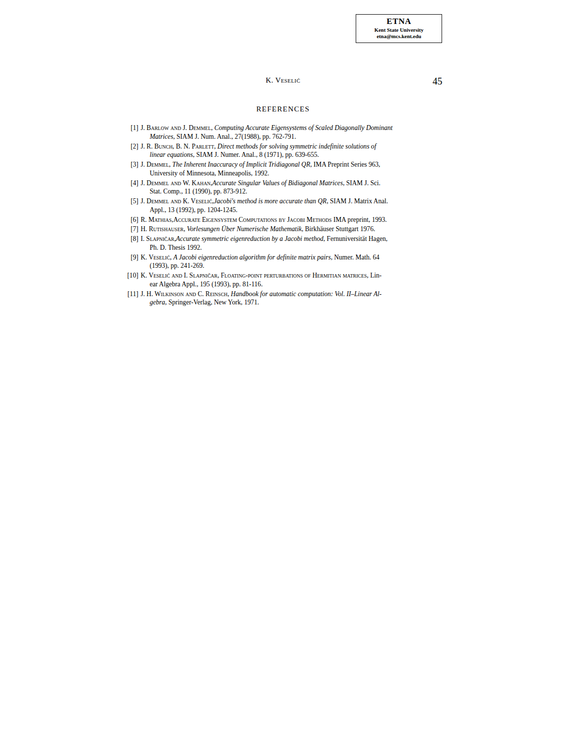ETNA
Kent State University
etna@mcs.kent.edu
K. Veselić 45
REFERENCES
[1] J. Barlow and J. Demmel, Computing Accurate Eigensystems of Scaled Diagonally Dominant Matrices, SIAM J. Num. Anal., 27(1988), pp. 762-791.
[2] J. R. Bunch, B. N. Parlett, Direct methods for solving symmetric indefinite solutions of linear equations, SIAM J. Numer. Anal., 8 (1971), pp. 639-655.
[3] J. Demmel, The Inherent Inaccuracy of Implicit Tridiagonal QR, IMA Preprint Series 963, University of Minnesota, Minneapolis, 1992.
[4] J. Demmel and W. Kahan,Accurate Singular Values of Bidiagonal Matrices, SIAM J. Sci. Stat. Comp., 11 (1990), pp. 873-912.
[5] J. Demmel and K. Veselić,Jacobi's method is more accurate than QR, SIAM J. Matrix Anal. Appl., 13 (1992), pp. 1204-1245.
[6] R. Mathias,Accurate Eigensystem Computations by Jacobi Methods IMA preprint, 1993.
[7] H. Rutishauser, Vorlesungen Über Numerische Mathematik, Birkhäuser Stuttgart 1976.
[8] I. Slapničar,Accurate symmetric eigenreduction by a Jacobi method, Fernuniversität Hagen, Ph. D. Thesis 1992.
[9] K. Veselić, A Jacobi eigenreduction algorithm for definite matrix pairs, Numer. Math. 64 (1993), pp. 241-269.
[10] K. Veselić and I. Slapničar, Floating-point perturbations of Hermitian matrices, Lin- ear Algebra Appl., 195 (1993), pp. 81-116.
[11] J. H. Wilkinson and C. Reinsch, Handbook for automatic computation: Vol. II–Linear Al- gebra, Springer-Verlag, New York, 1971.